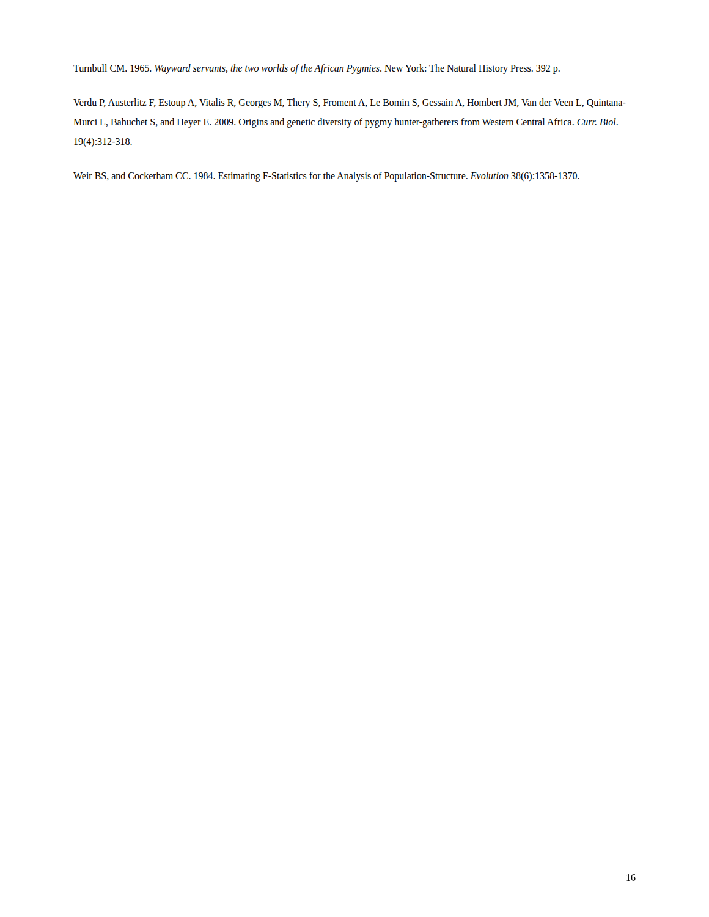Turnbull CM. 1965. Wayward servants, the two worlds of the African Pygmies. New York: The Natural History Press. 392 p.
Verdu P, Austerlitz F, Estoup A, Vitalis R, Georges M, Thery S, Froment A, Le Bomin S, Gessain A, Hombert JM, Van der Veen L, Quintana-Murci L, Bahuchet S, and Heyer E. 2009. Origins and genetic diversity of pygmy hunter-gatherers from Western Central Africa. Curr. Biol. 19(4):312-318.
Weir BS, and Cockerham CC. 1984. Estimating F-Statistics for the Analysis of Population-Structure. Evolution 38(6):1358-1370.
16